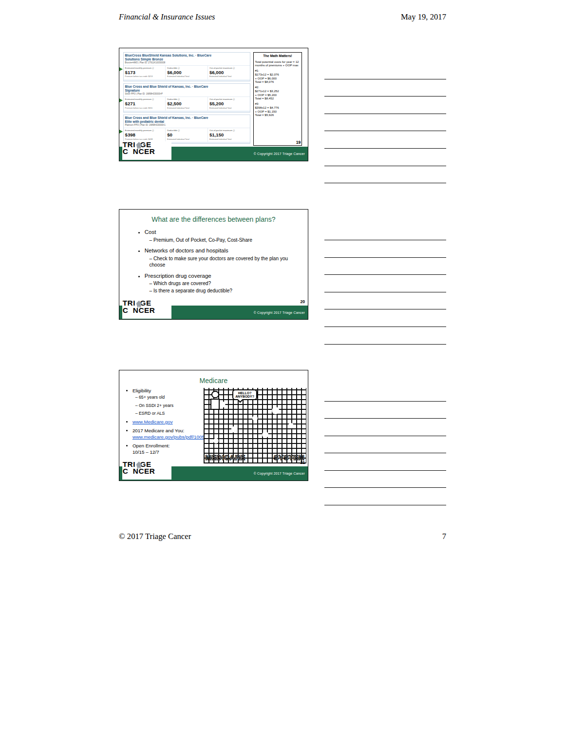Financial & Insurance Issues
May 19, 2017
BlueCross BlueShield Kansas Solutions, Inc. · BlueCare
Solutions Simple Bronze
Bronze•HMO | Plan ID: 27911K10030008
Estimated monthly premium ⓘ
$173
Premium before tax credit: $213
Deductible ⓘ
$6,000
Estimated Individual Total
Out-of-pocket maximum ⓘ
$6,000
Estimated Individual Total
Blue Cross and Blue Shield of Kansas, Inc. · BlueCare
Signature
Silver PPO | Plan ID: 16898•S30000•P
Estimated monthly premium ⓘ
$271
Premium before tax credit: $311
Deductible ⓘ
$2,500
Estimated Individual Total
Out-of-pocket maximum ⓘ
$5,200
Estimated Individual Total
Blue Cross and Blue Shield of Kansas, Inc. · BlueCare
Elite with pediatric dental
Platinum PPO | Plan ID: 16898•S30000•1
Estimated monthly premium ⓘ
$398
Premium before tax credit: $438
Deductible ⓘ
$0
Estimated Individual Total
Out-of-pocket maximum ⓘ
$1,150
Estimated Individual Total
The Math Matters!
Total potential costs for year = 12 months of premiums + OOP max
#1:
$173x12 = $2,076
+ OOP = $6,000
Total = $8,076
#2:
$271x12 = $3,252
+ OOP = $5,200
Total = $8,452
#3:
$398x12 = $4,776
+ OOP = $1,150
Total = $5,926
19
TRI GE C NCER
© Copyright 2017 Triage Cancer
What are the differences between plans?
Cost
Premium, Out of Pocket, Co-Pay, Cost-Share
Networks of doctors and hospitals
Check to make sure your doctors are covered by the plan you choose
Prescription drug coverage
Which drugs are covered?
Is there a separate drug deductible?
20
TRI GE C NCER
© Copyright 2017 Triage Cancer
Medicare
Eligibility
65+ years old
On SSDI 2+ years
ESRD or ALS
www.Medicare.gov
2017 Medicare and You:
www.medicare.gov/pubs/pdf/10050.pdf
Open Enrollment:
10/15 – 12/7
HELLO?
ANYBODY?
MEDICARE SYSTEM
21
TRI GE C NCER
© Copyright 2017 Triage Cancer
© 2017 Triage Cancer
7